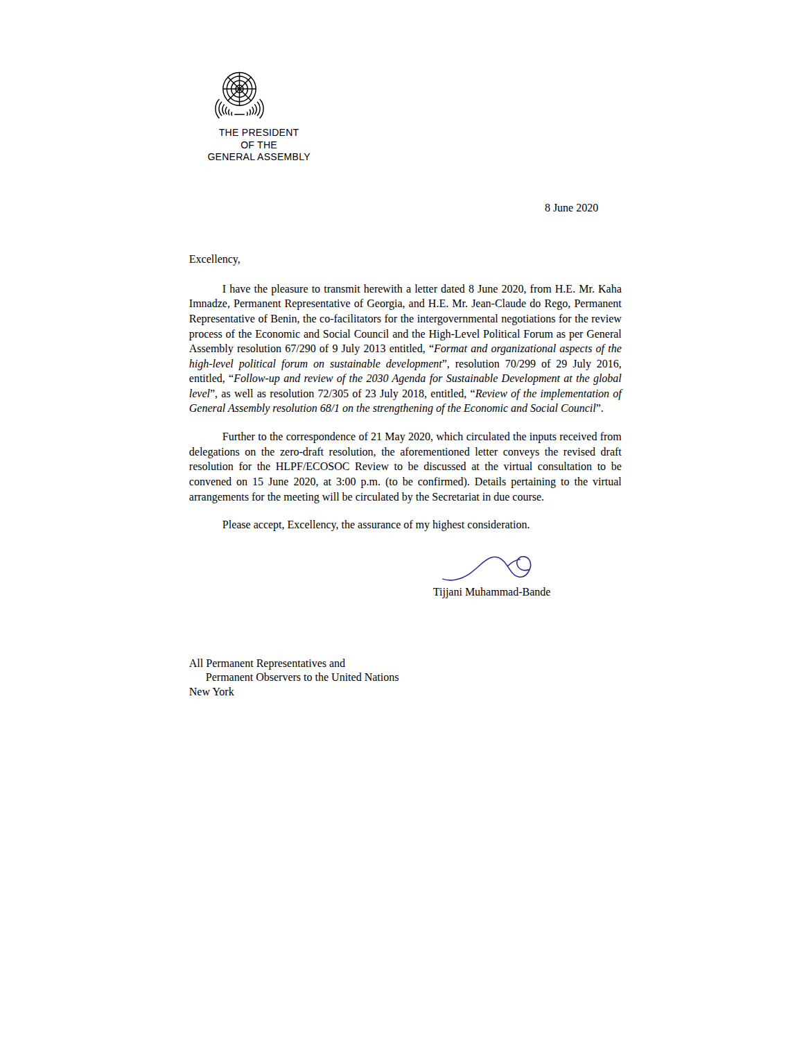THE PRESIDENT
OF THE
GENERAL ASSEMBLY
8 June 2020
Excellency,
I have the pleasure to transmit herewith a letter dated 8 June 2020, from H.E. Mr. Kaha Imnadze, Permanent Representative of Georgia, and H.E. Mr. Jean-Claude do Rego, Permanent Representative of Benin, the co-facilitators for the intergovernmental negotiations for the review process of the Economic and Social Council and the High-Level Political Forum as per General Assembly resolution 67/290 of 9 July 2013 entitled, “Format and organizational aspects of the high-level political forum on sustainable development”, resolution 70/299 of 29 July 2016, entitled, “Follow-up and review of the 2030 Agenda for Sustainable Development at the global level”, as well as resolution 72/305 of 23 July 2018, entitled, “Review of the implementation of General Assembly resolution 68/1 on the strengthening of the Economic and Social Council”.
Further to the correspondence of 21 May 2020, which circulated the inputs received from delegations on the zero-draft resolution, the aforementioned letter conveys the revised draft resolution for the HLPF/ECOSOC Review to be discussed at the virtual consultation to be convened on 15 June 2020, at 3:00 p.m. (to be confirmed). Details pertaining to the virtual arrangements for the meeting will be circulated by the Secretariat in due course.
Please accept, Excellency, the assurance of my highest consideration.
Tijjani Muhammad-Bande
All Permanent Representatives and
Permanent Observers to the United Nations
New York